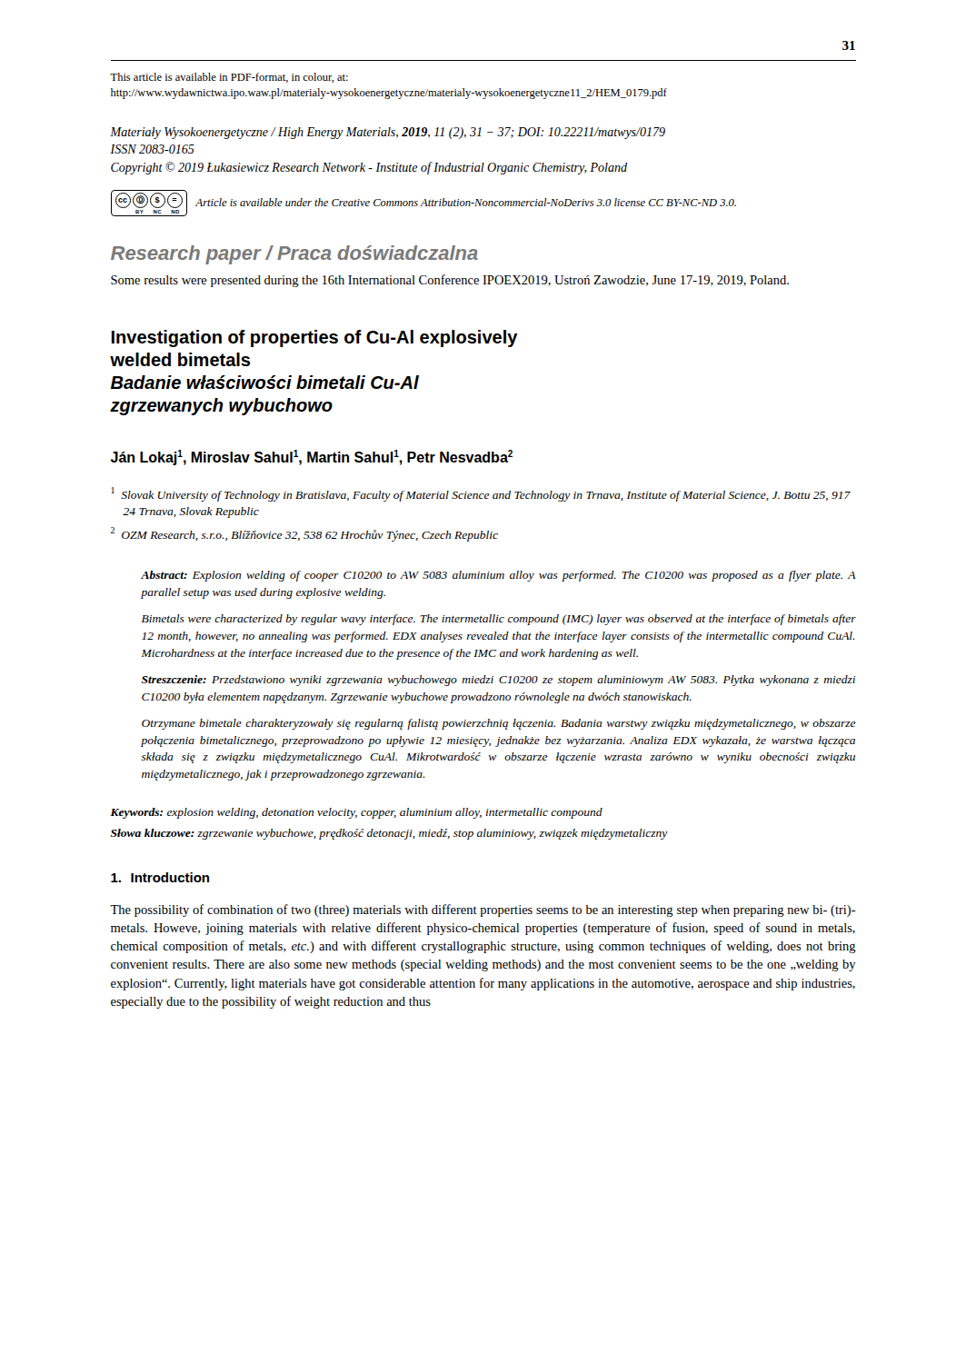31
This article is available in PDF-format, in colour, at:
http://www.wydawnictwa.ipo.waw.pl/materialy-wysokoenergetyczne/materialy-wysokoenergetyczne11_2/HEM_0179.pdf
Materiały Wysokoenergetyczne / High Energy Materials, 2019, 11 (2), 31 − 37; DOI: 10.22211/matwys/0179
ISSN 2083-0165
Copyright © 2019 Łukasiewicz Research Network - Institute of Industrial Organic Chemistry, Poland
ccⒹ$=
BY NC ND
Article is available under the Creative Commons Attribution-Noncommercial-NoDerivs 3.0 license CC BY-NC-ND 3.0.
Research paper / Praca doświadczalna
Some results were presented during the 16th International Conference IPOEX2019, Ustroń Zawodzie, June 17-19, 2019, Poland.
Investigation of properties of Cu-Al explosively
welded bimetals
Badanie właściwości bimetali Cu-Al
zgrzewanych wybuchowo
Ján Lokaj1, Miroslav Sahul1, Martin Sahul1, Petr Nesvadba2
1 Slovak University of Technology in Bratislava, Faculty of Material Science and Technology in Trnava, Institute of Material Science, J. Bottu 25, 917 24 Trnava, Slovak Republic
2 OZM Research, s.r.o., Blížňovice 32, 538 62 Hrochův Týnec, Czech Republic
Abstract: Explosion welding of cooper C10200 to AW 5083 aluminium alloy was performed. The C10200 was proposed as a flyer plate. A parallel setup was used during explosive welding.
Bimetals were characterized by regular wavy interface. The intermetallic compound (IMC) layer was observed at the interface of bimetals after 12 month, however, no annealing was performed. EDX analyses revealed that the interface layer consists of the intermetallic compound CuAl. Microhardness at the interface increased due to the presence of the IMC and work hardening as well.
Streszczenie: Przedstawiono wyniki zgrzewania wybuchowego miedzi C10200 ze stopem aluminiowym AW 5083. Płytka wykonana z miedzi C10200 była elementem napędzanym. Zgrzewanie wybuchowe prowadzono równolegle na dwóch stanowiskach.
Otrzymane bimetale charakteryzowały się regularną falistą powierzchnią łączenia. Badania warstwy związku międzymetalicznego, w obszarze połączenia bimetalicznego, przeprowadzono po upływie 12 miesięcy, jednakże bez wyżarzania. Analiza EDX wykazała, że warstwa łącząca składa się z związku międzymetalicznego CuAl. Mikrotwardość w obszarze łączenie wzrasta zarówno w wyniku obecności związku międzymetalicznego, jak i przeprowadzonego zgrzewania.
Keywords: explosion welding, detonation velocity, copper, aluminium alloy, intermetallic compound
Słowa kluczowe: zgrzewanie wybuchowe, prędkość detonacji, miedź, stop aluminiowy, związek międzymetaliczny
1. Introduction
The possibility of combination of two (three) materials with different properties seems to be an interesting step when preparing new bi- (tri)- metals. Howeve, joining materials with relative different physico-chemical properties (temperature of fusion, speed of sound in metals, chemical composition of metals, etc.) and with different crystallographic structure, using common techniques of welding, does not bring convenient results. There are also some new methods (special welding methods) and the most convenient seems to be the one „welding by explosion“. Currently, light materials have got considerable attention for many applications in the automotive, aerospace and ship industries, especially due to the possibility of weight reduction and thus